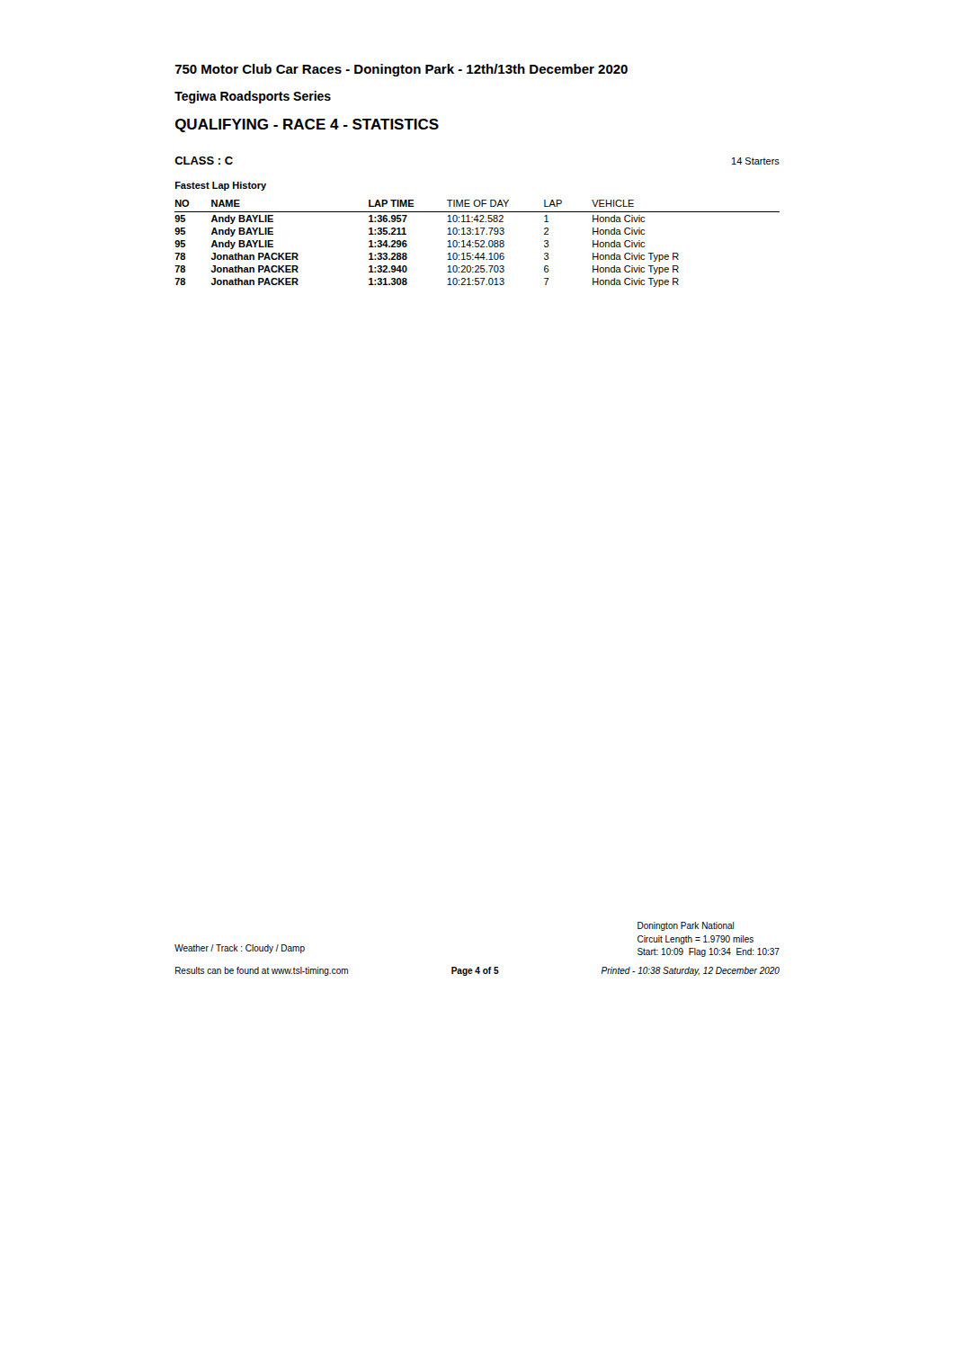750 Motor Club Car Races - Donington Park - 12th/13th December 2020
Tegiwa Roadsports Series
QUALIFYING - RACE 4 - STATISTICS
CLASS : C
14 Starters
Fastest Lap History
| NO | NAME | LAP TIME | TIME OF DAY | LAP | VEHICLE |
| --- | --- | --- | --- | --- | --- |
| 95 | Andy BAYLIE | 1:36.957 | 10:11:42.582 | 1 | Honda Civic |
| 95 | Andy BAYLIE | 1:35.211 | 10:13:17.793 | 2 | Honda Civic |
| 95 | Andy BAYLIE | 1:34.296 | 10:14:52.088 | 3 | Honda Civic |
| 78 | Jonathan PACKER | 1:33.288 | 10:15:44.106 | 3 | Honda Civic Type R |
| 78 | Jonathan PACKER | 1:32.940 | 10:20:25.703 | 6 | Honda Civic Type R |
| 78 | Jonathan PACKER | 1:31.308 | 10:21:57.013 | 7 | Honda Civic Type R |
Donington Park National
Circuit Length = 1.9790 miles
Start: 10:09 Flag 10:34 End: 10:37
Weather / Track : Cloudy / Damp
Results can be found at www.tsl-timing.com
Page 4 of 5
Printed - 10:38 Saturday, 12 December 2020